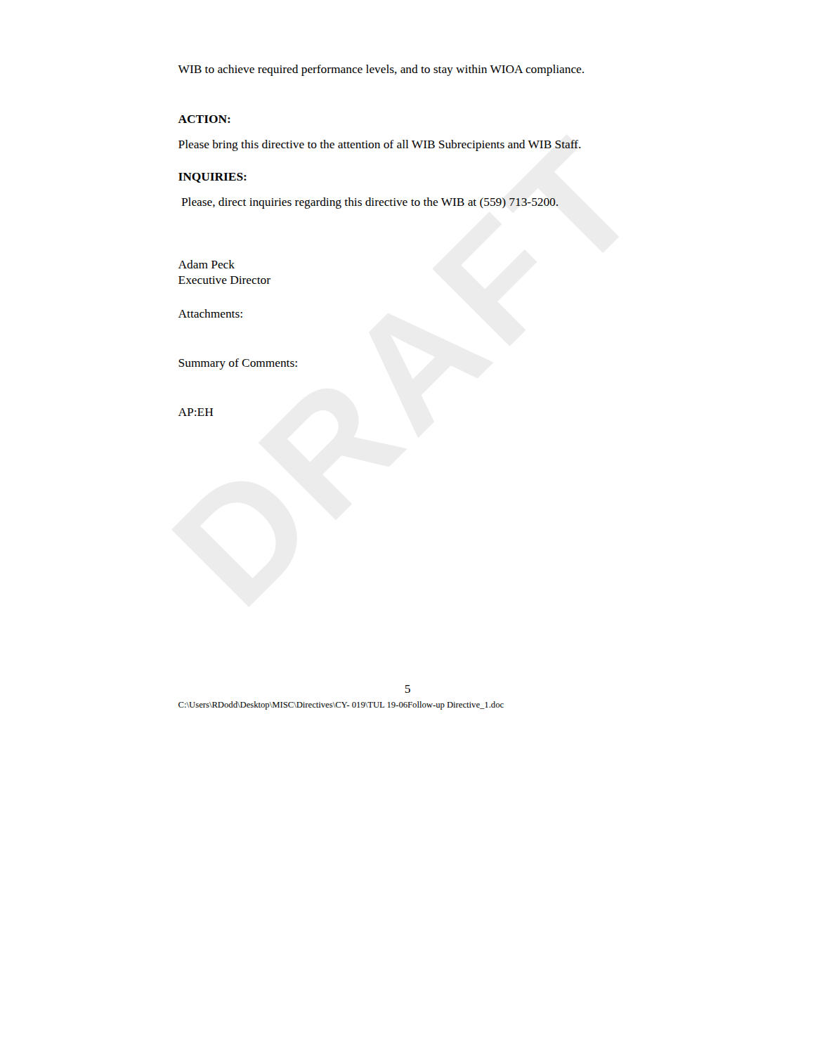DRAFT
WIB to achieve required performance levels, and to stay within WIOA compliance.
ACTION:
Please bring this directive to the attention of all WIB Subrecipients and WIB Staff.
INQUIRIES:
Please, direct inquiries regarding this directive to the WIB at (559) 713-5200.
Adam Peck
Executive Director
Attachments:
Summary of Comments:
AP:EH
5
C:\Users\RDodd\Desktop\MISC\Directives\CY- 019\TUL 19-06Follow-up Directive_1.doc